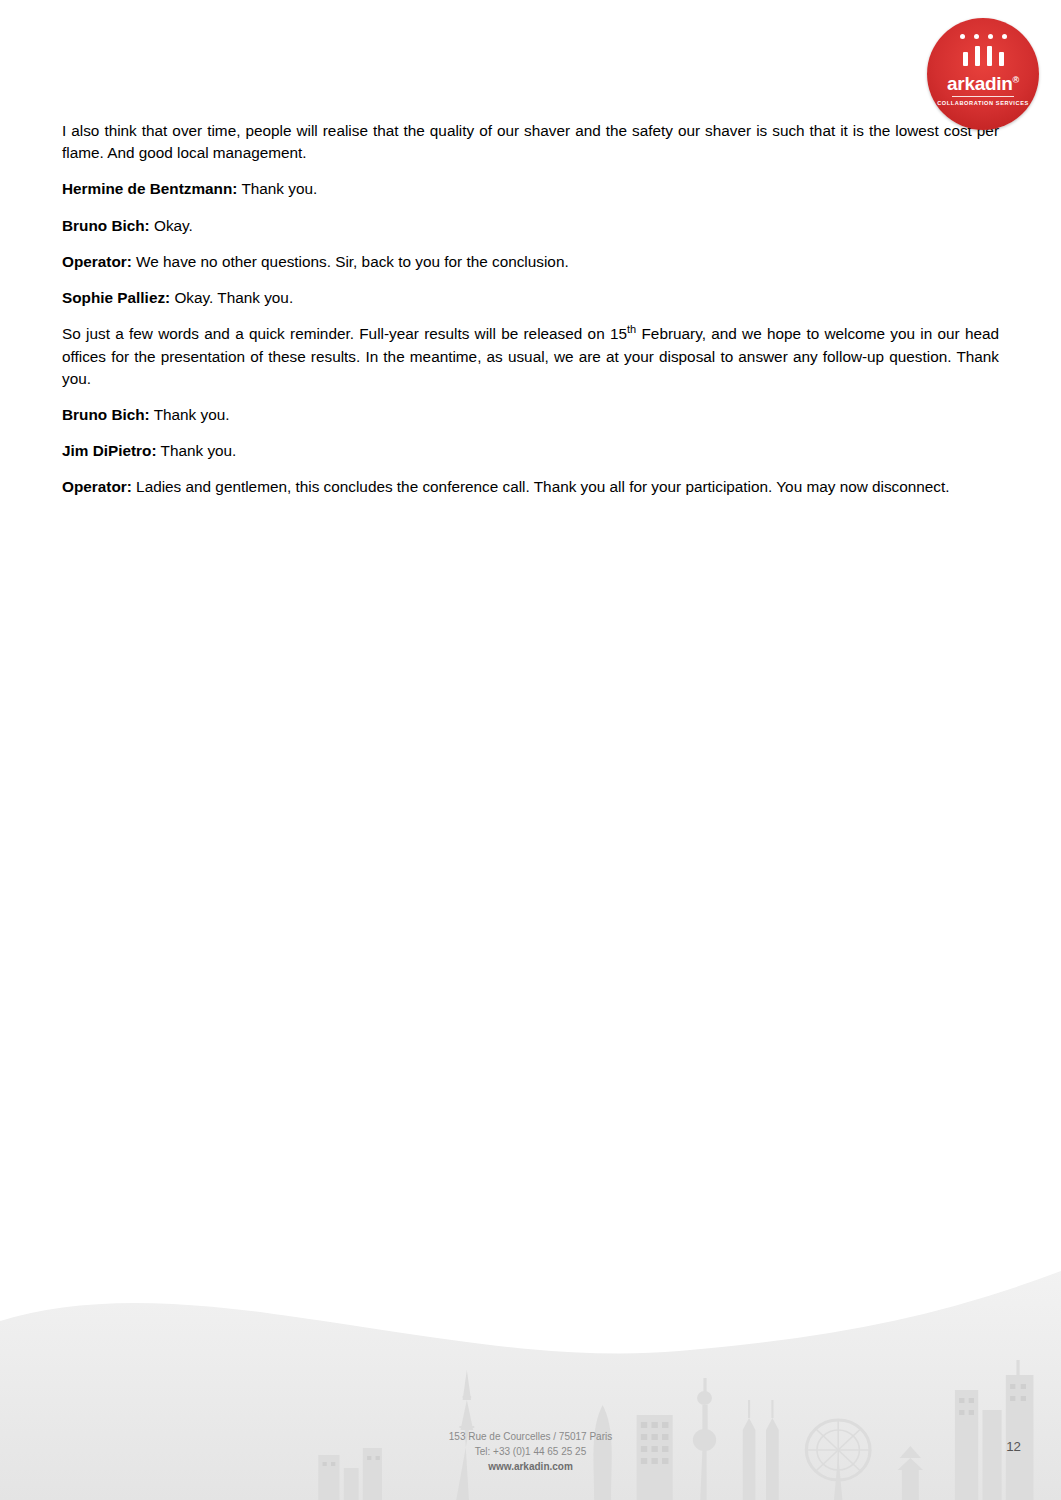arkadin®
COLLABORATION SERVICES
I also think that over time, people will realise that the quality of our shaver and the safety our shaver is such that it is the lowest cost per flame. And good local management.
Hermine de Bentzmann: Thank you.
Bruno Bich: Okay.
Operator: We have no other questions. Sir, back to you for the conclusion.
Sophie Palliez: Okay. Thank you.
So just a few words and a quick reminder. Full-year results will be released on 15th February, and we hope to welcome you in our head offices for the presentation of these results. In the meantime, as usual, we are at your disposal to answer any follow-up question. Thank you.
Bruno Bich: Thank you.
Jim DiPietro: Thank you.
Operator: Ladies and gentlemen, this concludes the conference call. Thank you all for your participation. You may now disconnect.
153 Rue de Courcelles / 75017 Paris
Tel: +33 (0)1 44 65 25 25
www.arkadin.com
12